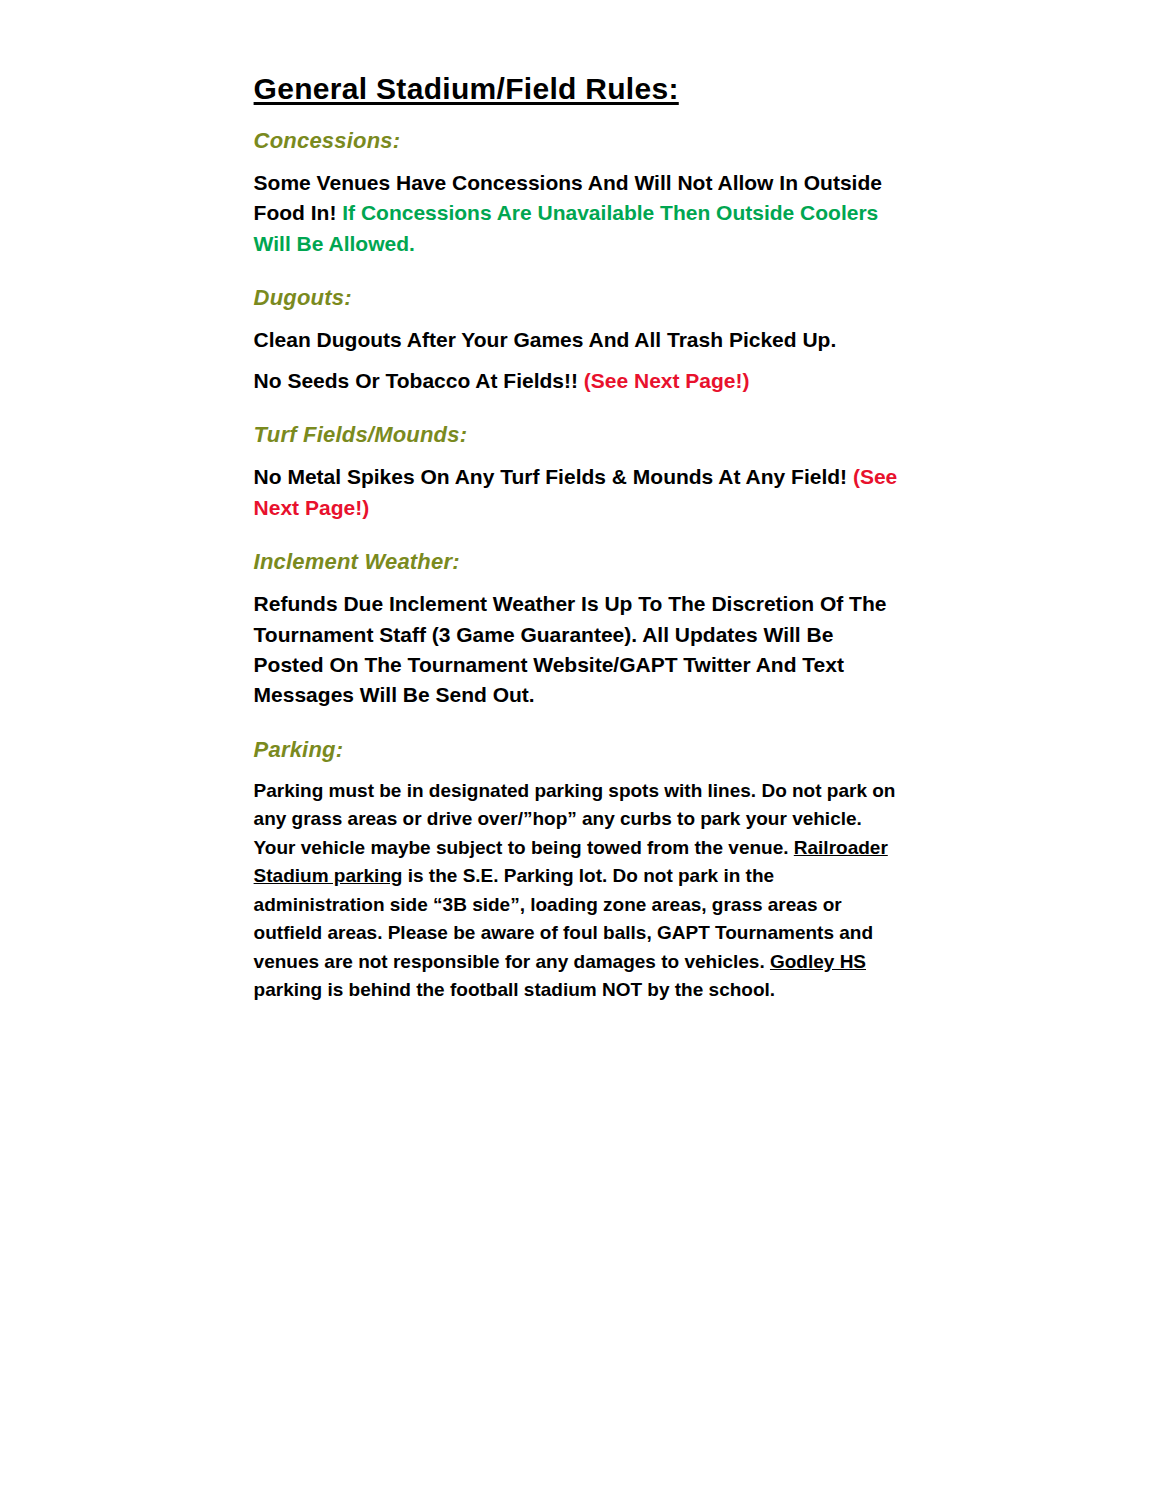General Stadium/Field Rules:
Concessions:
Some Venues Have Concessions And Will Not Allow In Outside Food In! If Concessions Are Unavailable Then Outside Coolers Will Be Allowed.
Dugouts:
Clean Dugouts After Your Games And All Trash Picked Up.
No Seeds Or Tobacco At Fields!! (See Next Page!)
Turf Fields/Mounds:
No Metal Spikes On Any Turf Fields & Mounds At Any Field! (See Next Page!)
Inclement Weather:
Refunds Due Inclement Weather Is Up To The Discretion Of The Tournament Staff (3 Game Guarantee). All Updates Will Be Posted On The Tournament Website/GAPT Twitter And Text Messages Will Be Send Out.
Parking:
Parking must be in designated parking spots with lines. Do not park on any grass areas or drive over/”hop” any curbs to park your vehicle. Your vehicle maybe subject to being towed from the venue. Railroader Stadium parking is the S.E. Parking lot. Do not park in the administration side “3B side”, loading zone areas, grass areas or outfield areas. Please be aware of foul balls, GAPT Tournaments and venues are not responsible for any damages to vehicles. Godley HS parking is behind the football stadium NOT by the school.